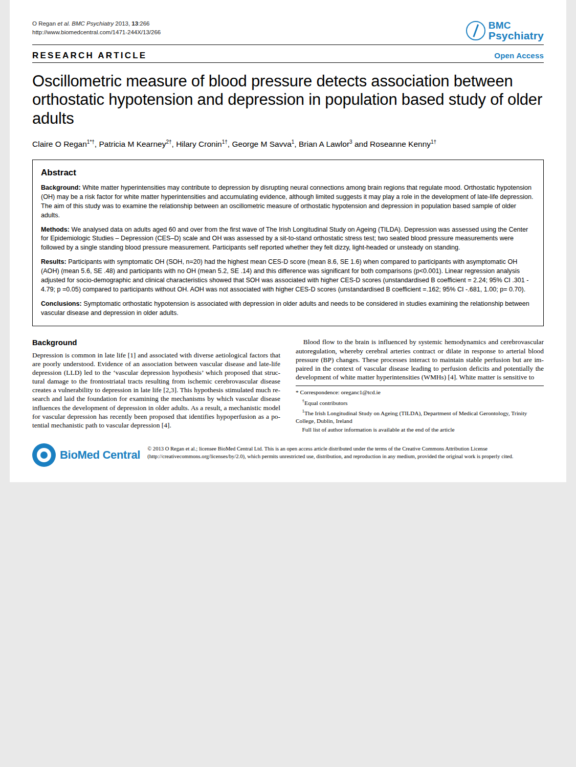O Regan et al. BMC Psychiatry 2013, 13:266
http://www.biomedcentral.com/1471-244X/13/266
BMC Psychiatry
RESEARCH ARTICLE
Open Access
Oscillometric measure of blood pressure detects association between orthostatic hypotension and depression in population based study of older adults
Claire O Regan1*†, Patricia M Kearney2†, Hilary Cronin1†, George M Savva1, Brian A Lawlor3 and Roseanne Kenny1†
Abstract
Background: White matter hyperintensities may contribute to depression by disrupting neural connections among brain regions that regulate mood. Orthostatic hypotension (OH) may be a risk factor for white matter hyperintensities and accumulating evidence, although limited suggests it may play a role in the development of late-life depression. The aim of this study was to examine the relationship between an oscillometric measure of orthostatic hypotension and depression in population based sample of older adults.
Methods: We analysed data on adults aged 60 and over from the first wave of The Irish Longitudinal Study on Ageing (TILDA). Depression was assessed using the Center for Epidemiologic Studies – Depression (CES–D) scale and OH was assessed by a sit-to-stand orthostatic stress test; two seated blood pressure measurements were followed by a single standing blood pressure measurement. Participants self reported whether they felt dizzy, light-headed or unsteady on standing.
Results: Participants with symptomatic OH (SOH, n=20) had the highest mean CES-D score (mean 8.6, SE 1.6) when compared to participants with asymptomatic OH (AOH) (mean 5.6, SE .48) and participants with no OH (mean 5.2, SE .14) and this difference was significant for both comparisons (p<0.001). Linear regression analysis adjusted for socio-demographic and clinical characteristics showed that SOH was associated with higher CES-D scores (unstandardised B coefficient = 2.24; 95% CI .301 - 4.79; p =0.05) compared to participants without OH. AOH was not associated with higher CES-D scores (unstandardised B coefficient =.162; 95% CI -.681, 1.00; p= 0.70).
Conclusions: Symptomatic orthostatic hypotension is associated with depression in older adults and needs to be considered in studies examining the relationship between vascular disease and depression in older adults.
Background
Depression is common in late life [1] and associated with diverse aetiological factors that are poorly understood. Evidence of an association between vascular disease and late-life depression (LLD) led to the ‘vascular depression hypothesis’ which proposed that structural damage to the frontostriatal tracts resulting from ischemic cerebrovascular disease creates a vulnerability to depression in late life [2,3]. This hypothesis stimulated much research and laid the foundation for examining the mechanisms by which vascular disease influences the development of depression in older adults. As a result, a mechanistic model for vascular depression has recently been proposed that identifies hypoperfusion as a potential mechanistic path to vascular depression [4].
Blood flow to the brain is influenced by systemic hemodynamics and cerebrovascular autoregulation, whereby cerebral arteries contract or dilate in response to arterial blood pressure (BP) changes. These processes interact to maintain stable perfusion but are impaired in the context of vascular disease leading to perfusion deficits and potentially the development of white matter hyperintensities (WMHs) [4]. White matter is sensitive to
* Correspondence: oreganc1@tcd.ie
†Equal contributors
1The Irish Longitudinal Study on Ageing (TILDA), Department of Medical Gerontology, Trinity College, Dublin, Ireland
Full list of author information is available at the end of the article
BioMed Central
© 2013 O Regan et al.; licensee BioMed Central Ltd. This is an open access article distributed under the terms of the Creative Commons Attribution License (http://creativecommons.org/licenses/by/2.0), which permits unrestricted use, distribution, and reproduction in any medium, provided the original work is properly cited.